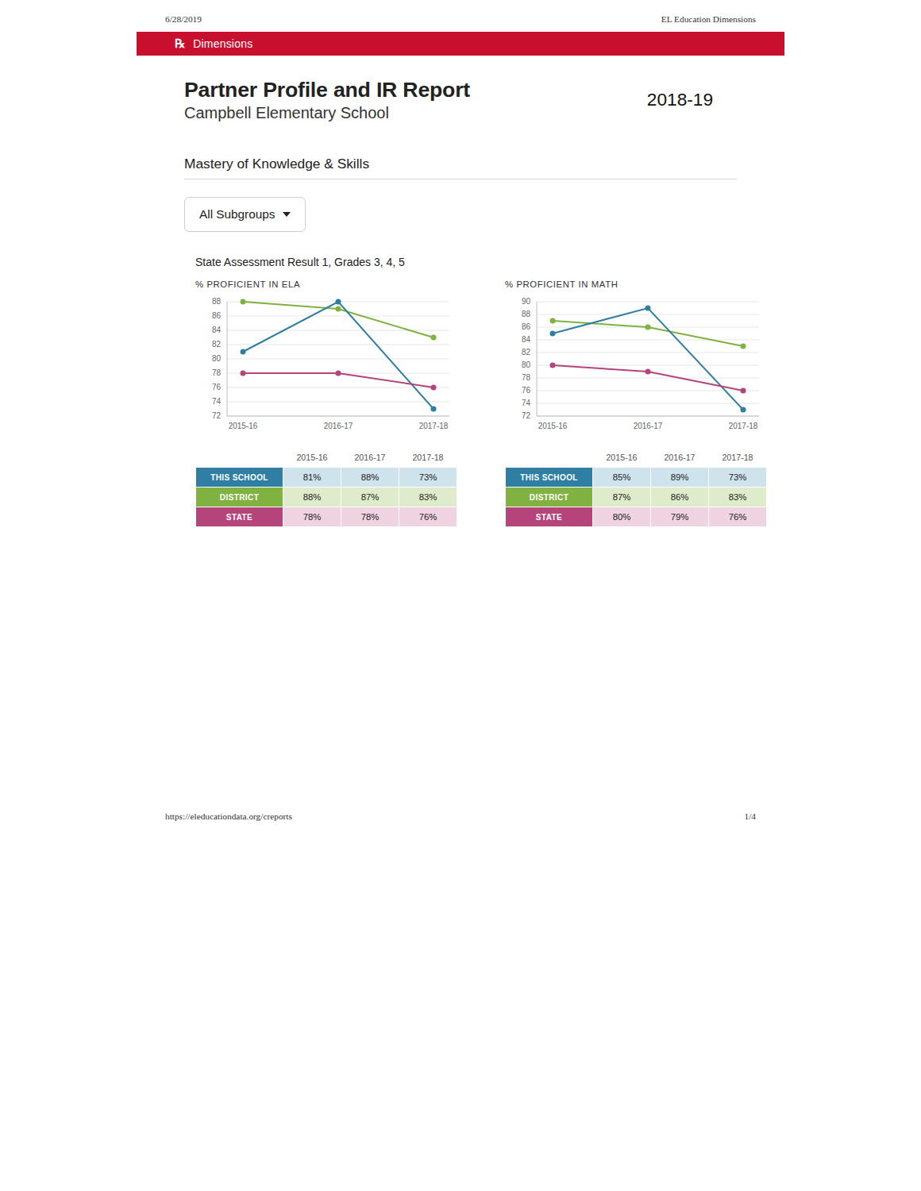6/28/2019
EL Education Dimensions
℞ Dimensions
Partner Profile and IR Report
Campbell Elementary School
2018-19
Mastery of Knowledge & Skills
All Subgroups
State Assessment Result 1, Grades 3, 4, 5
% Proficient in ELA
88 86 84 82 80 78 76 74 72 2015-16 2016-17 2017-18
| | 2015-16 | 2016-17 | 2017-18 |
| --- | --- | --- | --- |
| THIS SCHOOL | 81% | 88% | 73% |
| DISTRICT | 88% | 87% | 83% |
| STATE | 78% | 78% | 76% |
% Proficient in Math
90 88 86 84 82 80 78 76 74 72 2015-16 2016-17 2017-18
| | 2015-16 | 2016-17 | 2017-18 |
| --- | --- | --- | --- |
| THIS SCHOOL | 85% | 89% | 73% |
| DISTRICT | 87% | 86% | 83% |
| STATE | 80% | 79% | 76% |
https://eleducationdata.org/creports
1/4